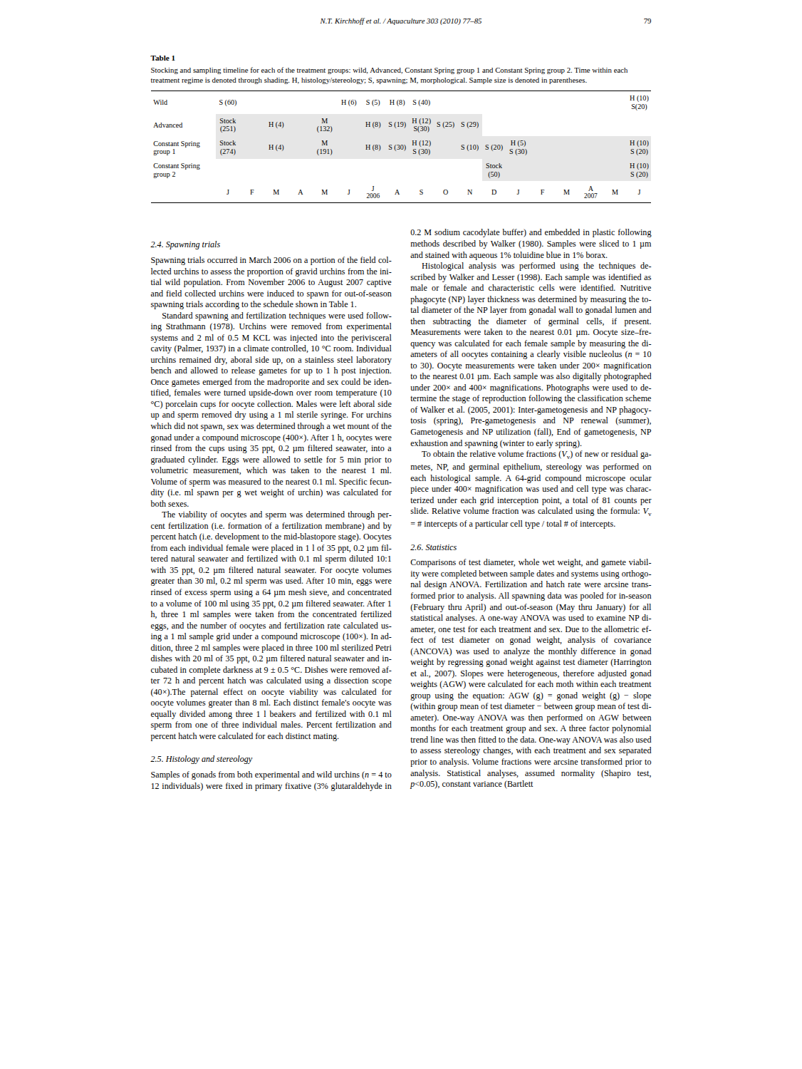N.T. Kirchhoff et al. / Aquaculture 303 (2010) 77–85
79
Table 1
Stocking and sampling timeline for each of the treatment groups: wild, Advanced, Constant Spring group 1 and Constant Spring group 2. Time within each treatment regime is denoted through shading. H, histology/stereology; S, spawning; M, morphological. Sample size is denoted in parentheses.
| Wild | S (60) | | | | | H (6) | S (5) | H (8) | S (40) | | | | | | | | | H (10) S(20) |
| Advanced | Stock (251) | | H (4) | | M (132) | | H (8) | S (19) | H (12) S(30) | S (25) | S (29) | | | | | | | |
| Constant Spring group 1 | Stock (274) | | H (4) | | M (191) | | H (8) | S (30) | H (12) S (30) | | S (10) | S (20) | H (5) S (30) | | | | | H (10) S (20) |
| Constant Spring group 2 | | | | | | | | | | | | Stock (50) | | | | | | H (10) S (20) |
| | J | F | M | A | M | J | J 2006 | A | S | O | N | D | J | F | M | A 2007 | M | J |
2.4. Spawning trials
Spawning trials occurred in March 2006 on a portion of the field collected urchins to assess the proportion of gravid urchins from the initial wild population. From November 2006 to August 2007 captive and field collected urchins were induced to spawn for out-of-season spawning trials according to the schedule shown in Table 1.
Standard spawning and fertilization techniques were used following Strathmann (1978). Urchins were removed from experimental systems and 2 ml of 0.5 M KCL was injected into the perivisceral cavity (Palmer, 1937) in a climate controlled, 10 °C room. Individual urchins remained dry, aboral side up, on a stainless steel laboratory bench and allowed to release gametes for up to 1 h post injection. Once gametes emerged from the madroporite and sex could be identified, females were turned upside-down over room temperature (10 °C) porcelain cups for oocyte collection. Males were left aboral side up and sperm removed dry using a 1 ml sterile syringe. For urchins which did not spawn, sex was determined through a wet mount of the gonad under a compound microscope (400×). After 1 h, oocytes were rinsed from the cups using 35 ppt, 0.2 µm filtered seawater, into a graduated cylinder. Eggs were allowed to settle for 5 min prior to volumetric measurement, which was taken to the nearest 1 ml. Volume of sperm was measured to the nearest 0.1 ml. Specific fecundity (i.e. ml spawn per g wet weight of urchin) was calculated for both sexes.
The viability of oocytes and sperm was determined through percent fertilization (i.e. formation of a fertilization membrane) and by percent hatch (i.e. development to the mid-blastopore stage). Oocytes from each individual female were placed in 1 l of 35 ppt, 0.2 µm filtered natural seawater and fertilized with 0.1 ml sperm diluted 10:1 with 35 ppt, 0.2 µm filtered natural seawater. For oocyte volumes greater than 30 ml, 0.2 ml sperm was used. After 10 min, eggs were rinsed of excess sperm using a 64 µm mesh sieve, and concentrated to a volume of 100 ml using 35 ppt, 0.2 µm filtered seawater. After 1 h, three 1 ml samples were taken from the concentrated fertilized eggs, and the number of oocytes and fertilization rate calculated using a 1 ml sample grid under a compound microscope (100×). In addition, three 2 ml samples were placed in three 100 ml sterilized Petri dishes with 20 ml of 35 ppt, 0.2 µm filtered natural seawater and incubated in complete darkness at 9 ± 0.5 °C. Dishes were removed after 72 h and percent hatch was calculated using a dissection scope (40×).The paternal effect on oocyte viability was calculated for oocyte volumes greater than 8 ml. Each distinct female's oocyte was equally divided among three 1 l beakers and fertilized with 0.1 ml sperm from one of three individual males. Percent fertilization and percent hatch were calculated for each distinct mating.
2.5. Histology and stereology
Samples of gonads from both experimental and wild urchins (n = 4 to 12 individuals) were fixed in primary fixative (3% glutaraldehyde in 0.2 M sodium cacodylate buffer) and embedded in plastic following methods described by Walker (1980). Samples were sliced to 1 µm and stained with aqueous 1% toluidine blue in 1% borax.
Histological analysis was performed using the techniques described by Walker and Lesser (1998). Each sample was identified as male or female and characteristic cells were identified. Nutritive phagocyte (NP) layer thickness was determined by measuring the total diameter of the NP layer from gonadal wall to gonadal lumen and then subtracting the diameter of germinal cells, if present. Measurements were taken to the nearest 0.01 µm. Oocyte size–frequency was calculated for each female sample by measuring the diameters of all oocytes containing a clearly visible nucleolus (n = 10 to 30). Oocyte measurements were taken under 200× magnification to the nearest 0.01 µm. Each sample was also digitally photographed under 200× and 400× magnifications. Photographs were used to determine the stage of reproduction following the classification scheme of Walker et al. (2005, 2001): Inter-gametogenesis and NP phagocytosis (spring), Pre-gametogenesis and NP renewal (summer), Gametogenesis and NP utilization (fall), End of gametogenesis, NP exhaustion and spawning (winter to early spring).
To obtain the relative volume fractions (Vv) of new or residual gametes, NP, and germinal epithelium, stereology was performed on each histological sample. A 64-grid compound microscope ocular piece under 400× magnification was used and cell type was characterized under each grid interception point, a total of 81 counts per slide. Relative volume fraction was calculated using the formula: Vv = # intercepts of a particular cell type / total # of intercepts.
2.6. Statistics
Comparisons of test diameter, whole wet weight, and gamete viability were completed between sample dates and systems using orthogonal design ANOVA. Fertilization and hatch rate were arcsine transformed prior to analysis. All spawning data was pooled for in-season (February thru April) and out-of-season (May thru January) for all statistical analyses. A one-way ANOVA was used to examine NP diameter, one test for each treatment and sex. Due to the allometric effect of test diameter on gonad weight, analysis of covariance (ANCOVA) was used to analyze the monthly difference in gonad weight by regressing gonad weight against test diameter (Harrington et al., 2007). Slopes were heterogeneous, therefore adjusted gonad weights (AGW) were calculated for each moth within each treatment group using the equation: AGW (g) = gonad weight (g) − slope (within group mean of test diameter − between group mean of test diameter). One-way ANOVA was then performed on AGW between months for each treatment group and sex. A three factor polynomial trend line was then fitted to the data. One-way ANOVA was also used to assess stereology changes, with each treatment and sex separated prior to analysis. Volume fractions were arcsine transformed prior to analysis. Statistical analyses, assumed normality (Shapiro test, p<0.05), constant variance (Bartlett